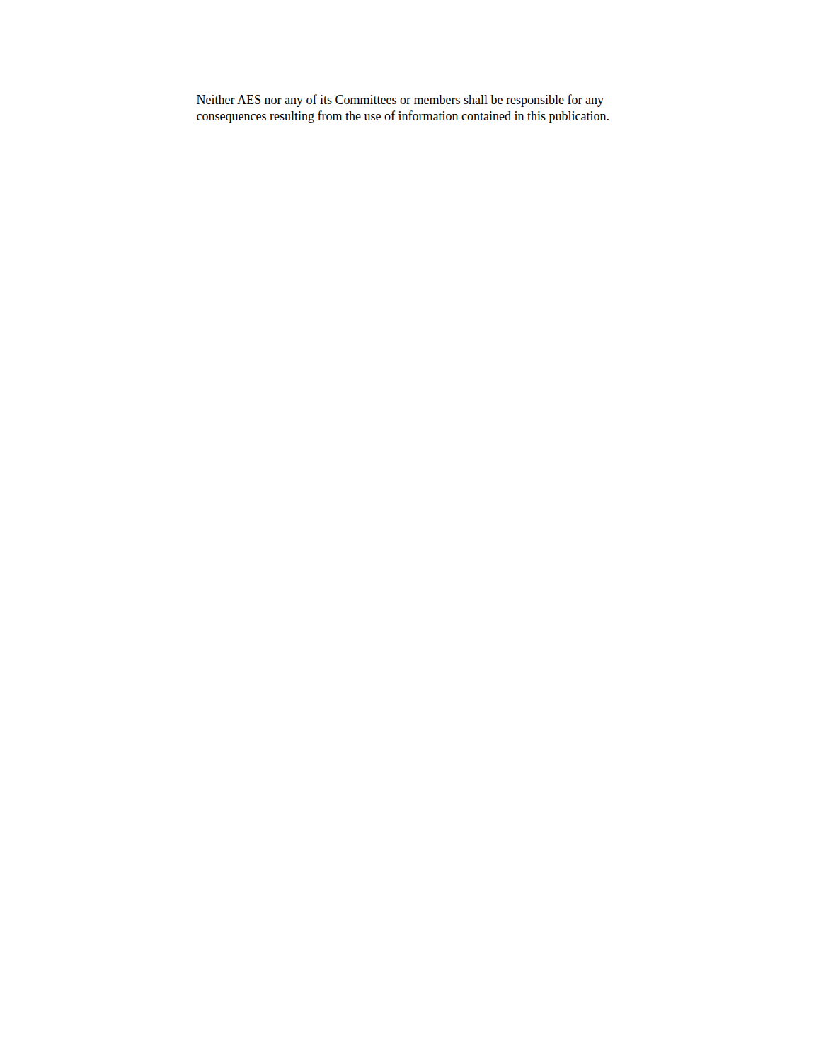Neither AES nor any of its Committees or members shall be responsible for any consequences resulting from the use of information contained in this publication.